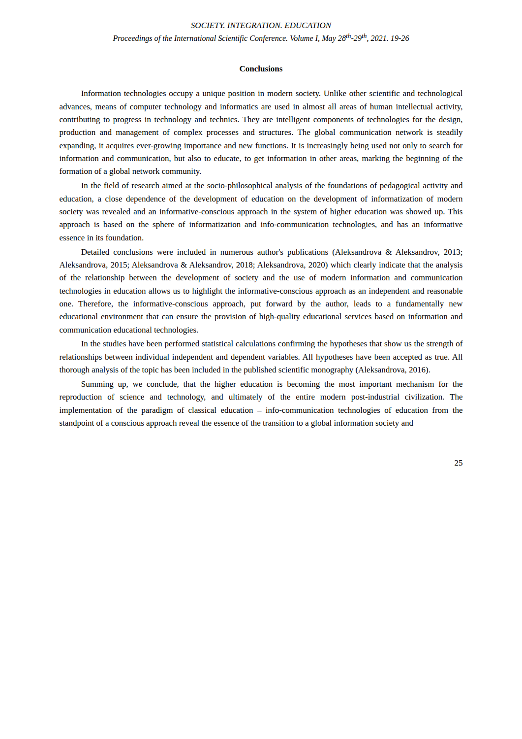SOCIETY. INTEGRATION. EDUCATION Proceedings of the International Scientific Conference. Volume I, May 28th-29th, 2021. 19-26
Conclusions
Information technologies occupy a unique position in modern society. Unlike other scientific and technological advances, means of computer technology and informatics are used in almost all areas of human intellectual activity, contributing to progress in technology and technics. They are intelligent components of technologies for the design, production and management of complex processes and structures. The global communication network is steadily expanding, it acquires ever-growing importance and new functions. It is increasingly being used not only to search for information and communication, but also to educate, to get information in other areas, marking the beginning of the formation of a global network community.
In the field of research aimed at the socio-philosophical analysis of the foundations of pedagogical activity and education, a close dependence of the development of education on the development of informatization of modern society was revealed and an informative-conscious approach in the system of higher education was showed up. This approach is based on the sphere of informatization and info-communication technologies, and has an informative essence in its foundation.
Detailed conclusions were included in numerous author's publications (Aleksandrova & Aleksandrov, 2013; Aleksandrova, 2015; Aleksandrova & Aleksandrov, 2018; Aleksandrova, 2020) which clearly indicate that the analysis of the relationship between the development of society and the use of modern information and communication technologies in education allows us to highlight the informative-conscious approach as an independent and reasonable one. Therefore, the informative-conscious approach, put forward by the author, leads to a fundamentally new educational environment that can ensure the provision of high-quality educational services based on information and communication educational technologies.
In the studies have been performed statistical calculations confirming the hypotheses that show us the strength of relationships between individual independent and dependent variables. All hypotheses have been accepted as true. All thorough analysis of the topic has been included in the published scientific monography (Aleksandrova, 2016).
Summing up, we conclude, that the higher education is becoming the most important mechanism for the reproduction of science and technology, and ultimately of the entire modern post-industrial civilization. The implementation of the paradigm of classical education – info-communication technologies of education from the standpoint of a conscious approach reveal the essence of the transition to a global information society and
25